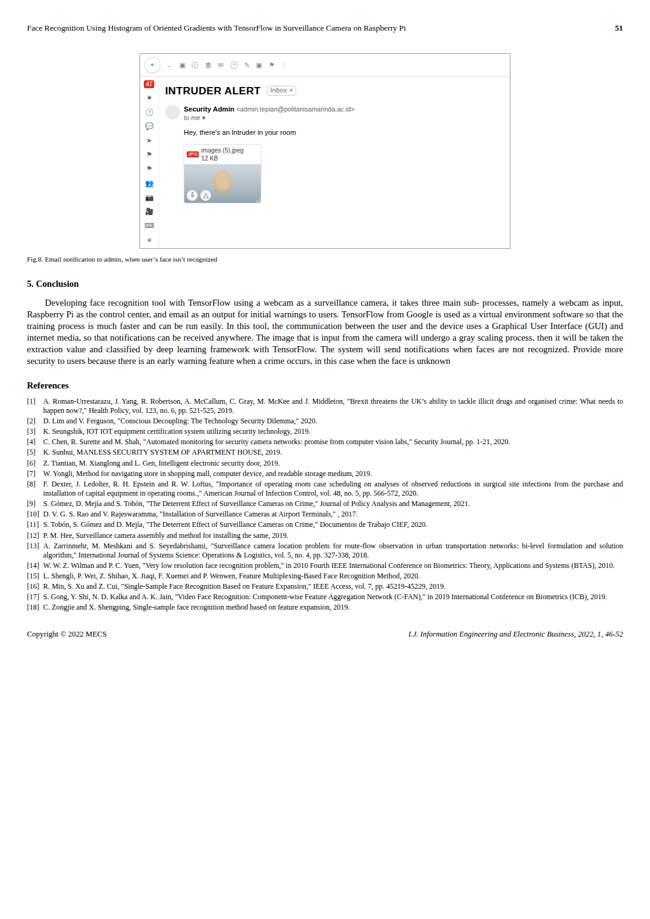Face Recognition Using Histogram of Oriented Gradients with TensorFlow in Surveillance Camera on Raspberry Pi 51
+ ← ▣ ⓘ 🗑 ✉ 🕑 ✎ ▣ ⚑ ⋮
47 ★ 🕑 💬 ➤ ⚑ ⚑ 👥 📷 🎥 ⌨ ☀
INTRUDER ALERT Inbox ×
Security Admin <admin.tepian@politanisamarinda.ac.id>
to me ▾
Hey, there's an Intruder in your room
JPG images (5).jpeg
12 KB
⇩ △
Fig.8. Email notification to admin, when user’s face isn’t recognized
5. Conclusion
Developing face recognition tool with TensorFlow using a webcam as a surveillance camera, it takes three main sub- processes, namely a webcam as input, Raspberry Pi as the control center, and email as an output for initial warnings to users. TensorFlow from Google is used as a virtual environment software so that the training process is much faster and can be run easily. In this tool, the communication between the user and the device uses a Graphical User Interface (GUI) and internet media, so that notifications can be received anywhere. The image that is input from the camera will undergo a gray scaling process, then it will be taken the extraction value and classified by deep learning framework with TensorFlow. The system will send notifications when faces are not recognized. Provide more security to users because there is an early warning feature when a crime occurs, in this case when the face is unknown
References
[1] A. Roman-Urrestarazu, J. Yang, R. Robertson, A. McCallum, C. Gray, M. McKee and J. Middleton, "Brexit threatens the UK’s ability to tackle illicit drugs and organised crime: What needs to happen now?," Health Policy, vol. 123, no. 6, pp. 521-525, 2019.
[2] D. Lim and V. Ferguson, "Conscious Decoupling: The Technology Security Dilemma," 2020.
[3] K. Seungshik, IOT IOT equipment certification system utilizing security technology, 2019.
[4] C. Chen, R. Surette and M. Shah, "Automated monitoring for security camera networks: promise from computer vision labs," Security Journal, pp. 1-21, 2020.
[5] K. Sunhui, MANLESS SECURITY SYSTEM OF APARTMENT HOUSE, 2019.
[6] Z. Tiantian, M. Xianglong and L. Gen, Intelligent electronic security door, 2019.
[7] W. Yongli, Method for navigating store in shopping mall, computer device, and readable storage medium, 2019.
[8] F. Dexter, J. Ledolter, R. H. Epstein and R. W. Loftus, "Importance of operating room case scheduling on analyses of observed reductions in surgical site infections from the purchase and installation of capital equipment in operating rooms.," American Journal of Infection Control, vol. 48, no. 5, pp. 566-572, 2020.
[9] S. Gómez, D. Mejía and S. Tobón, "The Deterrent Effect of Surveillance Cameras on Crime," Journal of Policy Analysis and Management, 2021.
[10] D. V. G. S. Rao and V. Rajeswaramma, "Installation of Surveillance Cameras at Airport Terminals," , 2017.
[11] S. Tobón, S. Gómez and D. Mejía, "The Deterrent Effect of Surveillance Cameras on Crime," Documentos de Trabajo CIEF, 2020.
[12] P. M. Hee, Surveillance camera assembly and method for installing the same, 2019.
[13] A. Zarrinmehr, M. Meshkani and S. Seyedabrishami, "Surveillance camera location problem for route-flow observation in urban transportation networks: bi-level formulation and solution algorithm," International Journal of Systems Science: Operations & Logistics, vol. 5, no. 4, pp. 327-338, 2018.
[14] W. W. Z. Wilman and P. C. Yuen, "Very low resolution face recognition problem," in 2010 Fourth IEEE International Conference on Biometrics: Theory, Applications and Systems (BTAS), 2010.
[15] L. Shengli, P. Wei, Z. Shihao, X. Jiaqi, F. Xuemei and P. Wenwen, Feature Multiplexing-Based Face Recognition Method, 2020.
[16] R. Min, S. Xu and Z. Cui, "Single-Sample Face Recognition Based on Feature Expansion," IEEE Access, vol. 7, pp. 45219-45229, 2019.
[17] S. Gong, Y. Shi, N. D. Kalka and A. K. Jain, "Video Face Recognition: Component-wise Feature Aggregation Network (C-FAN)," in 2019 International Conference on Biometrics (ICB), 2019.
[18] C. Zongjie and X. Shengping, Single-sample face recognition method based on feature expansion, 2019.
Copyright © 2022 MECS I.J. Information Engineering and Electronic Business, 2022, 1, 46-52